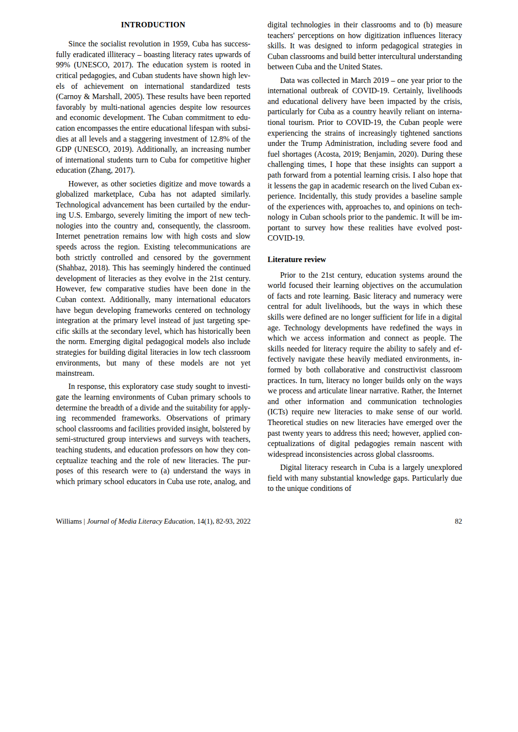INTRODUCTION
Since the socialist revolution in 1959, Cuba has successfully eradicated illiteracy – boasting literacy rates upwards of 99% (UNESCO, 2017). The education system is rooted in critical pedagogies, and Cuban students have shown high levels of achievement on international standardized tests (Carnoy & Marshall, 2005). These results have been reported favorably by multi-national agencies despite low resources and economic development. The Cuban commitment to education encompasses the entire educational lifespan with subsidies at all levels and a staggering investment of 12.8% of the GDP (UNESCO, 2019). Additionally, an increasing number of international students turn to Cuba for competitive higher education (Zhang, 2017).
However, as other societies digitize and move towards a globalized marketplace, Cuba has not adapted similarly. Technological advancement has been curtailed by the enduring U.S. Embargo, severely limiting the import of new technologies into the country and, consequently, the classroom. Internet penetration remains low with high costs and slow speeds across the region. Existing telecommunications are both strictly controlled and censored by the government (Shahbaz, 2018). This has seemingly hindered the continued development of literacies as they evolve in the 21st century. However, few comparative studies have been done in the Cuban context. Additionally, many international educators have begun developing frameworks centered on technology integration at the primary level instead of just targeting specific skills at the secondary level, which has historically been the norm. Emerging digital pedagogical models also include strategies for building digital literacies in low tech classroom environments, but many of these models are not yet mainstream.
In response, this exploratory case study sought to investigate the learning environments of Cuban primary schools to determine the breadth of a divide and the suitability for applying recommended frameworks. Observations of primary school classrooms and facilities provided insight, bolstered by semi-structured group interviews and surveys with teachers, teaching students, and education professors on how they conceptualize teaching and the role of new literacies. The purposes of this research were to (a) understand the ways in which primary school educators in Cuba use rote, analog, and digital technologies in their classrooms and to (b) measure teachers' perceptions on how digitization influences literacy skills. It was designed to inform pedagogical strategies in Cuban classrooms and build better intercultural understanding between Cuba and the United States.
Data was collected in March 2019 – one year prior to the international outbreak of COVID-19. Certainly, livelihoods and educational delivery have been impacted by the crisis, particularly for Cuba as a country heavily reliant on international tourism. Prior to COVID-19, the Cuban people were experiencing the strains of increasingly tightened sanctions under the Trump Administration, including severe food and fuel shortages (Acosta, 2019; Benjamin, 2020). During these challenging times, I hope that these insights can support a path forward from a potential learning crisis. I also hope that it lessens the gap in academic research on the lived Cuban experience. Incidentally, this study provides a baseline sample of the experiences with, approaches to, and opinions on technology in Cuban schools prior to the pandemic. It will be important to survey how these realities have evolved post-COVID-19.
Literature review
Prior to the 21st century, education systems around the world focused their learning objectives on the accumulation of facts and rote learning. Basic literacy and numeracy were central for adult livelihoods, but the ways in which these skills were defined are no longer sufficient for life in a digital age. Technology developments have redefined the ways in which we access information and connect as people. The skills needed for literacy require the ability to safely and effectively navigate these heavily mediated environments, informed by both collaborative and constructivist classroom practices. In turn, literacy no longer builds only on the ways we process and articulate linear narrative. Rather, the Internet and other information and communication technologies (ICTs) require new literacies to make sense of our world. Theoretical studies on new literacies have emerged over the past twenty years to address this need; however, applied conceptualizations of digital pedagogies remain nascent with widespread inconsistencies across global classrooms.
Digital literacy research in Cuba is a largely unexplored field with many substantial knowledge gaps. Particularly due to the unique conditions of
Williams | Journal of Media Literacy Education, 14(1), 82-93, 2022
82